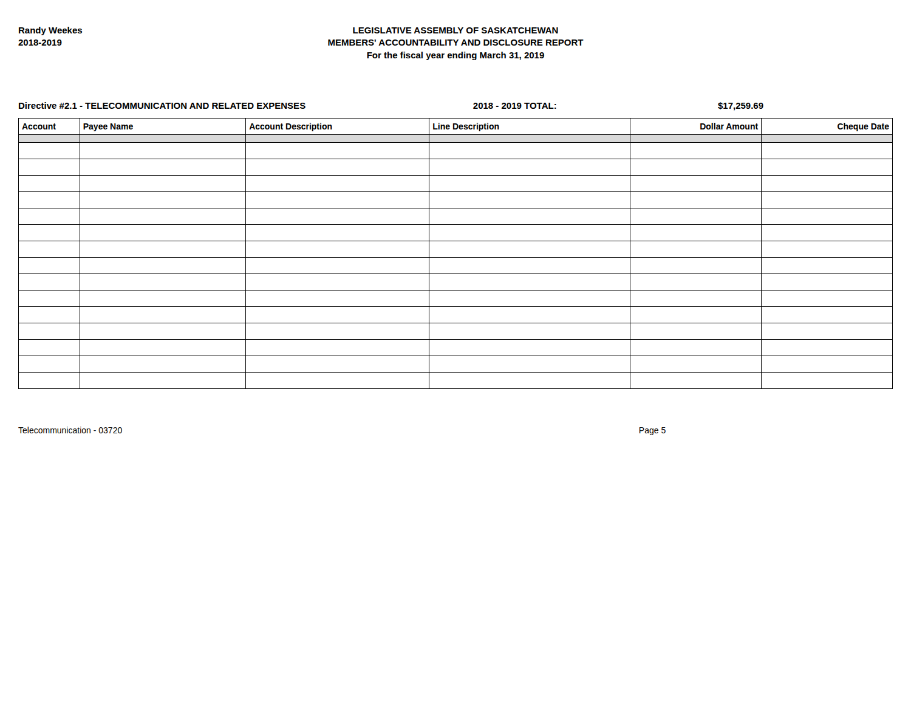Randy Weekes
2018-2019
LEGISLATIVE ASSEMBLY OF SASKATCHEWAN
MEMBERS' ACCOUNTABILITY AND DISCLOSURE REPORT
For the fiscal year ending March 31, 2019
Directive #2.1 - TELECOMMUNICATION AND RELATED EXPENSES
2018 - 2019 TOTAL:
$17,259.69
| Account | Payee Name | Account Description | Line Description | Dollar Amount | Cheque Date |
| --- | --- | --- | --- | --- | --- |
Telecommunication - 03720
Page 5